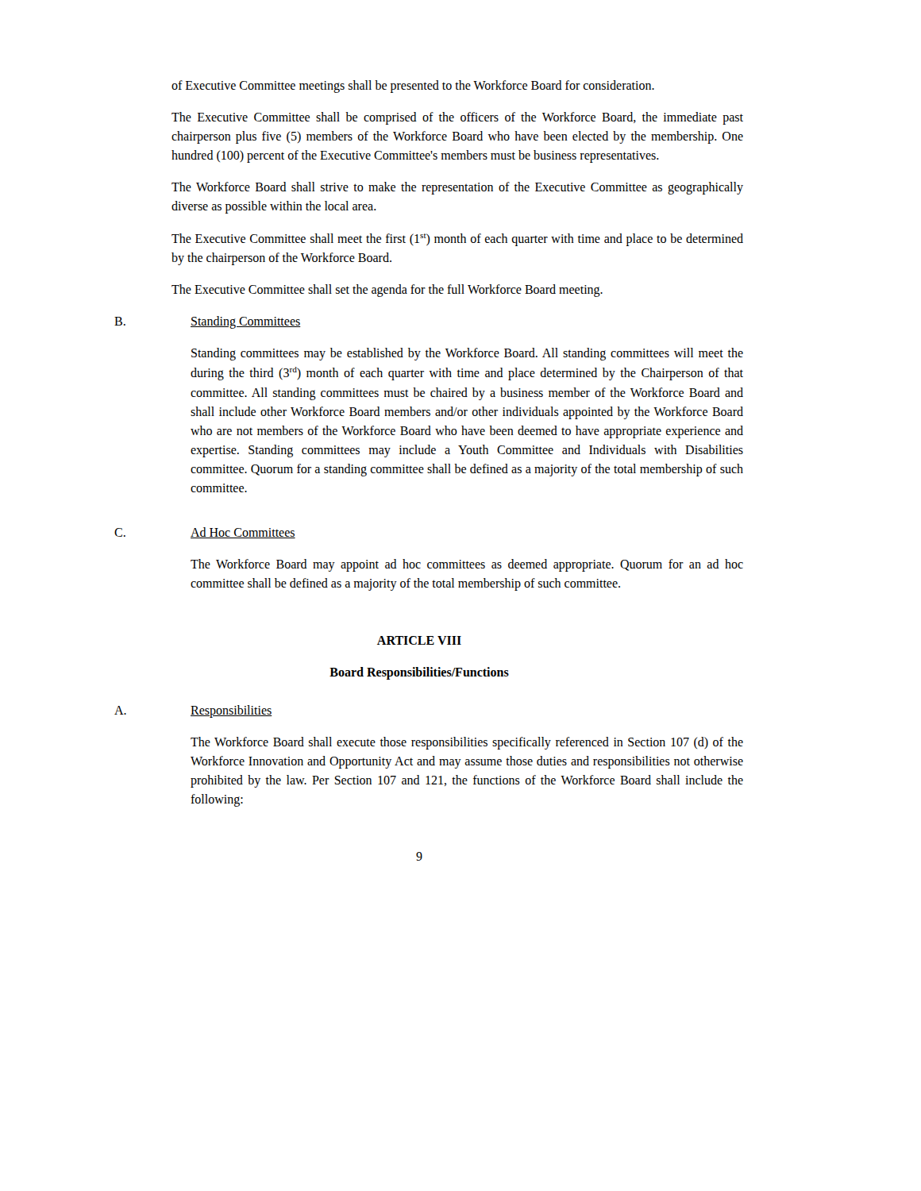of Executive Committee meetings shall be presented to the Workforce Board for consideration.
The Executive Committee shall be comprised of the officers of the Workforce Board, the immediate past chairperson plus five (5) members of the Workforce Board who have been elected by the membership. One hundred (100) percent of the Executive Committee's members must be business representatives.
The Workforce Board shall strive to make the representation of the Executive Committee as geographically diverse as possible within the local area.
The Executive Committee shall meet the first (1st) month of each quarter with time and place to be determined by the chairperson of the Workforce Board.
The Executive Committee shall set the agenda for the full Workforce Board meeting.
B.
Standing Committees
Standing committees may be established by the Workforce Board. All standing committees will meet the during the third (3rd) month of each quarter with time and place determined by the Chairperson of that committee. All standing committees must be chaired by a business member of the Workforce Board and shall include other Workforce Board members and/or other individuals appointed by the Workforce Board who are not members of the Workforce Board who have been deemed to have appropriate experience and expertise. Standing committees may include a Youth Committee and Individuals with Disabilities committee. Quorum for a standing committee shall be defined as a majority of the total membership of such committee.
C.
Ad Hoc Committees
The Workforce Board may appoint ad hoc committees as deemed appropriate. Quorum for an ad hoc committee shall be defined as a majority of the total membership of such committee.
ARTICLE VIII
Board Responsibilities/Functions
A.
Responsibilities
The Workforce Board shall execute those responsibilities specifically referenced in Section 107 (d) of the Workforce Innovation and Opportunity Act and may assume those duties and responsibilities not otherwise prohibited by the law. Per Section 107 and 121, the functions of the Workforce Board shall include the following:
9